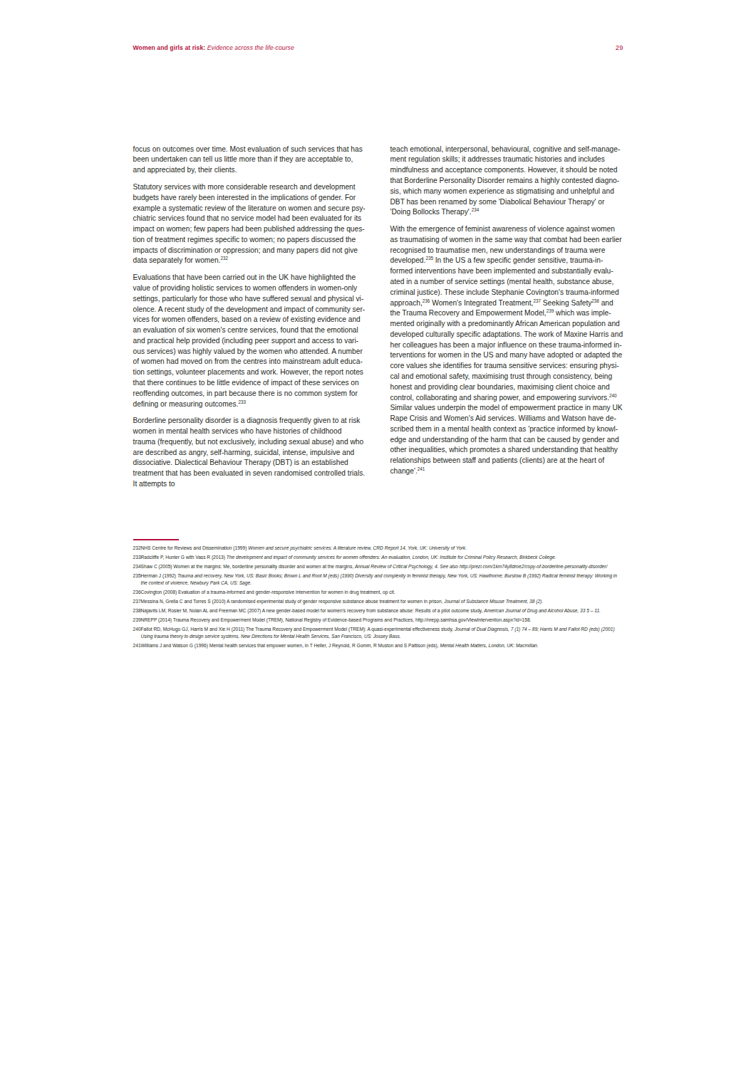Women and girls at risk: Evidence across the life-course
29
focus on outcomes over time. Most evaluation of such services that has been undertaken can tell us little more than if they are acceptable to, and appreciated by, their clients.
Statutory services with more considerable research and development budgets have rarely been interested in the implications of gender. For example a systematic review of the literature on women and secure psychiatric services found that no service model had been evaluated for its impact on women; few papers had been published addressing the question of treatment regimes specific to women; no papers discussed the impacts of discrimination or oppression; and many papers did not give data separately for women.232
Evaluations that have been carried out in the UK have highlighted the value of providing holistic services to women offenders in women-only settings, particularly for those who have suffered sexual and physical violence. A recent study of the development and impact of community services for women offenders, based on a review of existing evidence and an evaluation of six women's centre services, found that the emotional and practical help provided (including peer support and access to various services) was highly valued by the women who attended. A number of women had moved on from the centres into mainstream adult education settings, volunteer placements and work. However, the report notes that there continues to be little evidence of impact of these services on reoffending outcomes, in part because there is no common system for defining or measuring outcomes.233
Borderline personality disorder is a diagnosis frequently given to at risk women in mental health services who have histories of childhood trauma (frequently, but not exclusively, including sexual abuse) and who are described as angry, self-harming, suicidal, intense, impulsive and dissociative. Dialectical Behaviour Therapy (DBT) is an established treatment that has been evaluated in seven randomised controlled trials. It attempts to
teach emotional, interpersonal, behavioural, cognitive and self-management regulation skills; it addresses traumatic histories and includes mindfulness and acceptance components. However, it should be noted that Borderline Personality Disorder remains a highly contested diagnosis, which many women experience as stigmatising and unhelpful and DBT has been renamed by some 'Diabolical Behaviour Therapy' or 'Doing Bollocks Therapy'.234
With the emergence of feminist awareness of violence against women as traumatising of women in the same way that combat had been earlier recognised to traumatise men, new understandings of trauma were developed.235 In the US a few specific gender sensitive, trauma-informed interventions have been implemented and substantially evaluated in a number of service settings (mental health, substance abuse, criminal justice). These include Stephanie Covington's trauma-informed approach,236 Women's Integrated Treatment,237 Seeking Safety238 and the Trauma Recovery and Empowerment Model,239 which was implemented originally with a predominantly African American population and developed culturally specific adaptations. The work of Maxine Harris and her colleagues has been a major influence on these trauma-informed interventions for women in the US and many have adopted or adapted the core values she identifies for trauma sensitive services: ensuring physical and emotional safety, maximising trust through consistency, being honest and providing clear boundaries, maximising client choice and control, collaborating and sharing power, and empowering survivors.240 Similar values underpin the model of empowerment practice in many UK Rape Crisis and Women's Aid services. Williams and Watson have described them in a mental health context as 'practice informed by knowledge and understanding of the harm that can be caused by gender and other inequalities, which promotes a shared understanding that healthy relationships between staff and patients (clients) are at the heart of change'.241
NHS Centre for Reviews and Dissemination (1999) Women and secure psychiatric services: A literature review, CRD Report 14, York, UK: University of York.
Radcliffe P, Hunter G with Vass R (2013) The development and impact of community services for women offenders: An evaluation, London, UK: Institute for Criminal Policy Research, Birkbeck College.
Shaw C (2005) Women at the margins: Me, borderline personality disorder and women at the margins, Annual Review of Critical Psychology, 4. See also http://prezi.com/1km74y8droe2/copy-of-borderline-personality-disorder/
Herman J (1992) Trauma and recovery, New York, US: Basic Books; Brown L and Root M (eds) (1990) Diversity and complexity in feminist therapy, New York, US: Hawthorne; Burstow B (1992) Radical feminist therapy: Working in the context of violence, Newbury Park CA, US: Sage.
Covington (2008) Evaluation of a trauma-informed and gender-responsive intervention for women in drug treatment, op cit.
Messina N, Grella C and Torres S (2010) A randomised experimental study of gender responsive substance abuse treatment for women in prison, Journal of Substance Misuse Treatment, 38 (2).
Najavits LM, Rosier M, Nolan AL and Freeman MC (2007) A new gender-based model for women's recovery from substance abuse: Results of a pilot outcome study, American Journal of Drug and Alcohol Abuse, 33 5 – 11.
NREPP (2014) Trauma Recovery and Empowerment Model (TREM), National Registry of Evidence-based Programs and Practices, http://nrepp.samhsa.gov/ViewIntervention.aspx?id=158.
Fallot RD, McHugo GJ, Harris M and Xie H (2011) The Trauma Recovery and Empowerment Model (TREM): A quasi-experimental effectiveness study, Journal of Dual Diagnosis, 7 (1) 74 – 89; Harris M and Fallot RD (eds) (2001) Using trauma theory to design service systems, New Directions for Mental Health Services, San Francisco, US: Jossey Bass.
Williams J and Watson G (1996) Mental health services that empower women, in T Heller, J Reynold, R Gomm, R Muston and S Pattison (eds), Mental Health Matters, London, UK: Macmillan.